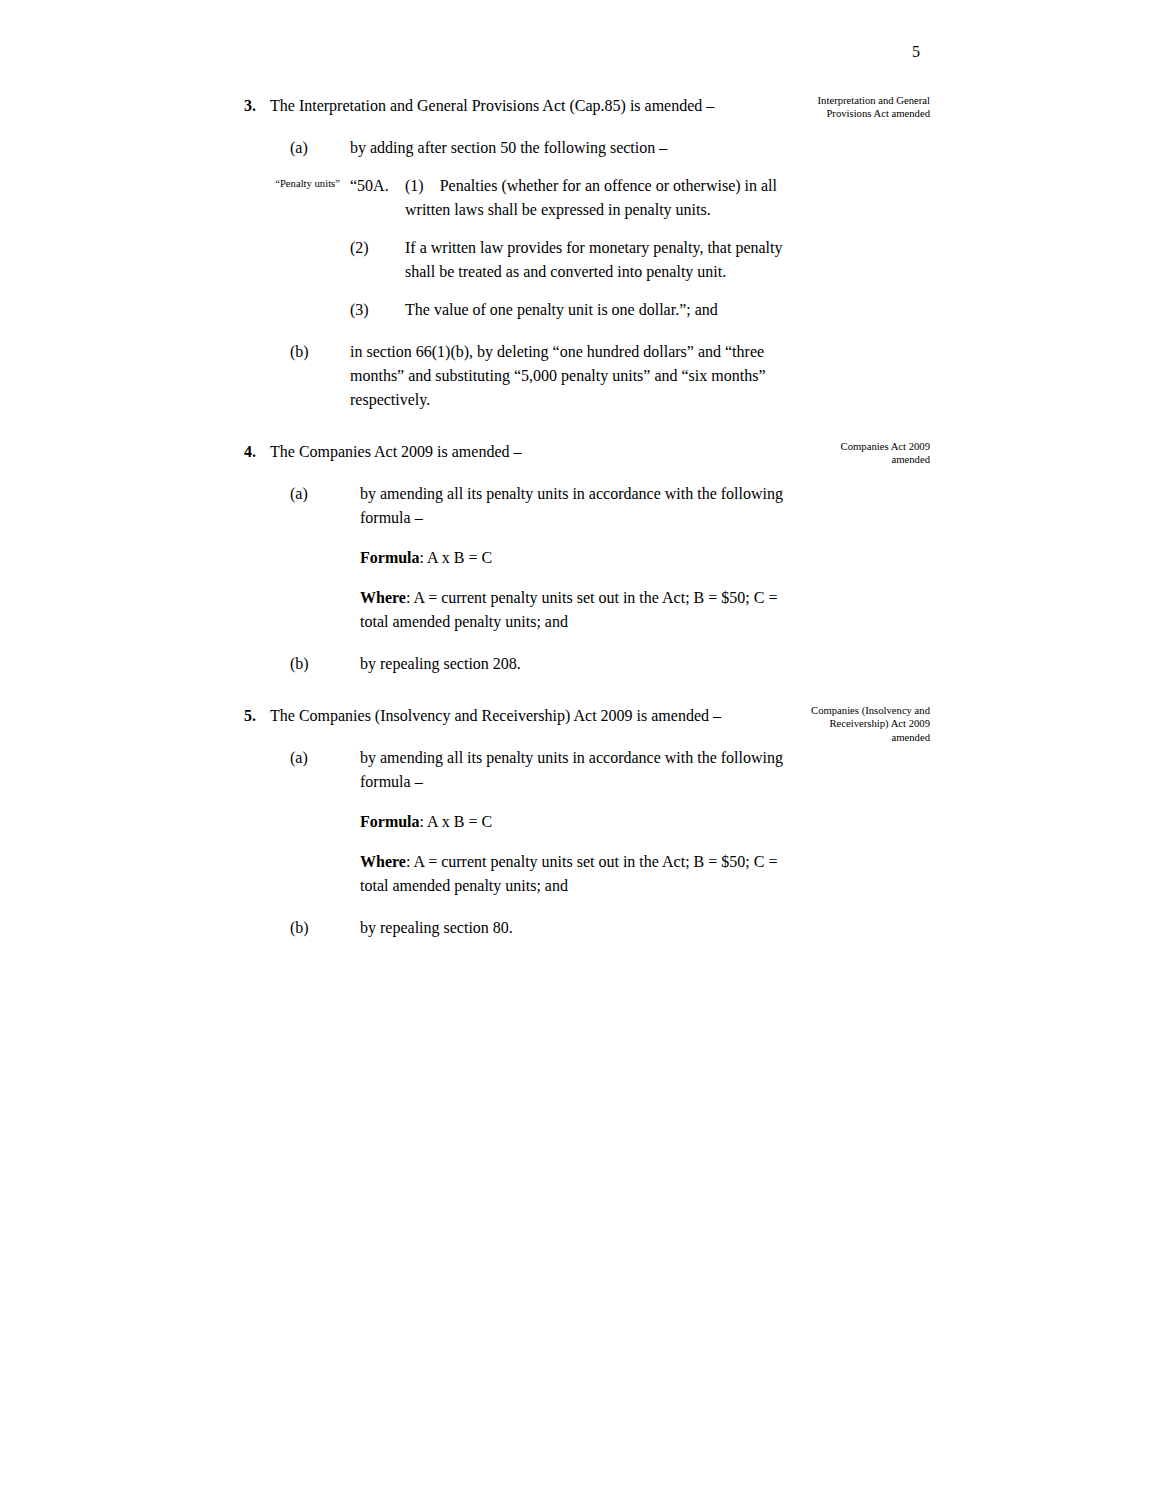5
Interpretation and General Provisions Act amended
3. The Interpretation and General Provisions Act (Cap.85) is amended –
(a) by adding after section 50 the following section –
“Penalty units” “50A. (1) Penalties (whether for an offence or otherwise) in all written laws shall be expressed in penalty units.
(2) If a written law provides for monetary penalty, that penalty shall be treated as and converted into penalty unit.
(3) The value of one penalty unit is one dollar.”; and
(b) in section 66(1)(b), by deleting “one hundred dollars” and “three months” and substituting “5,000 penalty units” and “six months” respectively.
Companies Act 2009 amended
4. The Companies Act 2009 is amended –
(a) by amending all its penalty units in accordance with the following formula –
Formula: A x B = C
Where: A = current penalty units set out in the Act; B = $50; C = total amended penalty units; and
(b) by repealing section 208.
Companies (Insolvency and Receivership) Act 2009 amended
5. The Companies (Insolvency and Receivership) Act 2009 is amended –
(a) by amending all its penalty units in accordance with the following formula –
Formula: A x B = C
Where: A = current penalty units set out in the Act; B = $50; C = total amended penalty units; and
(b) by repealing section 80.